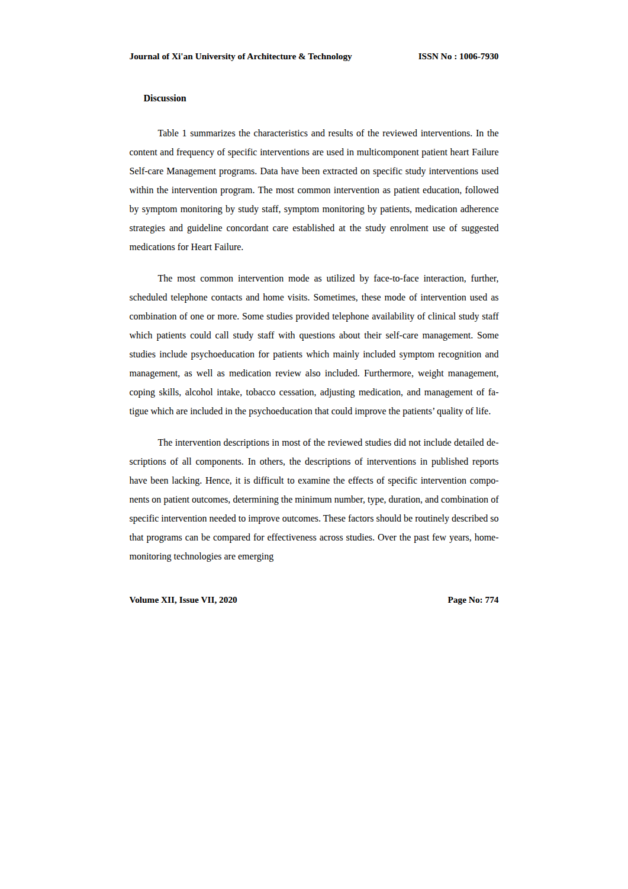Journal of Xi'an University of Architecture & Technology
ISSN No : 1006-7930
Discussion
Table 1 summarizes the characteristics and results of the reviewed interventions. In the content and frequency of specific interventions are used in multicomponent patient heart Failure Self-care Management programs. Data have been extracted on specific study interventions used within the intervention program. The most common intervention as patient education, followed by symptom monitoring by study staff, symptom monitoring by patients, medication adherence strategies and guideline concordant care established at the study enrolment use of suggested medications for Heart Failure.
The most common intervention mode as utilized by face-to-face interaction, further, scheduled telephone contacts and home visits. Sometimes, these mode of intervention used as combination of one or more. Some studies provided telephone availability of clinical study staff which patients could call study staff with questions about their self-care management. Some studies include psychoeducation for patients which mainly included symptom recognition and management, as well as medication review also included. Furthermore, weight management, coping skills, alcohol intake, tobacco cessation, adjusting medication, and management of fatigue which are included in the psychoeducation that could improve the patients’ quality of life.
The intervention descriptions in most of the reviewed studies did not include detailed descriptions of all components. In others, the descriptions of interventions in published reports have been lacking. Hence, it is difficult to examine the effects of specific intervention components on patient outcomes, determining the minimum number, type, duration, and combination of specific intervention needed to improve outcomes. These factors should be routinely described so that programs can be compared for effectiveness across studies. Over the past few years, home-monitoring technologies are emerging
Volume XII, Issue VII, 2020
Page No: 774